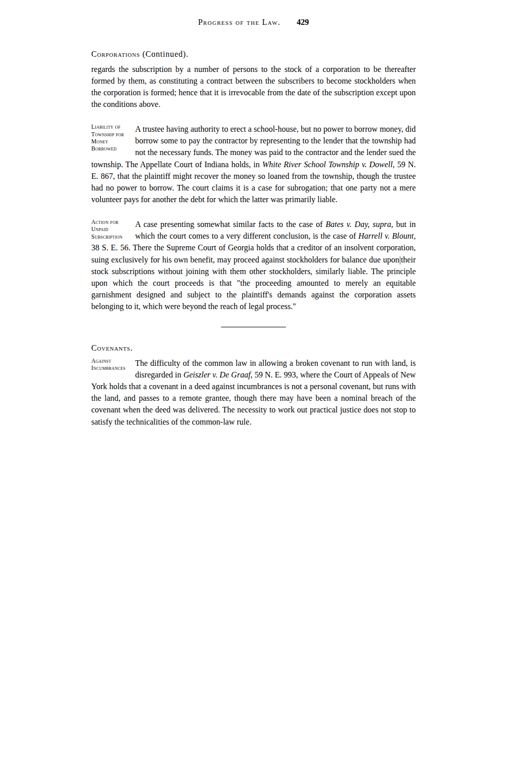Progress of the Law. 429
Corporations (Continued).
regards the subscription by a number of persons to the stock of a corporation to be thereafter formed by them, as constituting a contract between the subscribers to become stockholders when the corporation is formed; hence that it is irrevocable from the date of the subscription except upon the conditions above.
Liability of Township for Money Borrowed
A trustee having authority to erect a school-house, but no power to borrow money, did borrow some to pay the contractor by representing to the lender that the township had not the necessary funds. The money was paid to the contractor and the lender sued the township. The Appellate Court of Indiana holds, in White River School Township v. Dowell, 59 N. E. 867, that the plaintiff might recover the money so loaned from the township, though the trustee had no power to borrow. The court claims it is a case for subrogation; that one party not a mere volunteer pays for another the debt for which the latter was primarily liable.
Action for Unpaid Subscription
A case presenting somewhat similar facts to the case of Bates v. Day, supra, but in which the court comes to a very different conclusion, is the case of Harrell v. Blount, 38 S. E. 56. There the Supreme Court of Georgia holds that a creditor of an insolvent corporation, suing exclusively for his own benefit, may proceed against stockholders for balance due upon|their stock subscriptions without joining with them other stockholders, similarly liable. The principle upon which the court proceeds is that "the proceeding amounted to merely an equitable garnishment designed and subject to the plaintiff's demands against the corporation assets belonging to it, which were beyond the reach of legal process."
Covenants.
Against Incumbrances
The difficulty of the common law in allowing a broken covenant to run with land, is disregarded in Geiszler v. De Graaf, 59 N. E. 993, where the Court of Appeals of New York holds that a covenant in a deed against incumbrances is not a personal covenant, but runs with the land, and passes to a remote grantee, though there may have been a nominal breach of the covenant when the deed was delivered. The necessity to work out practical justice does not stop to satisfy the technicalities of the common-law rule.